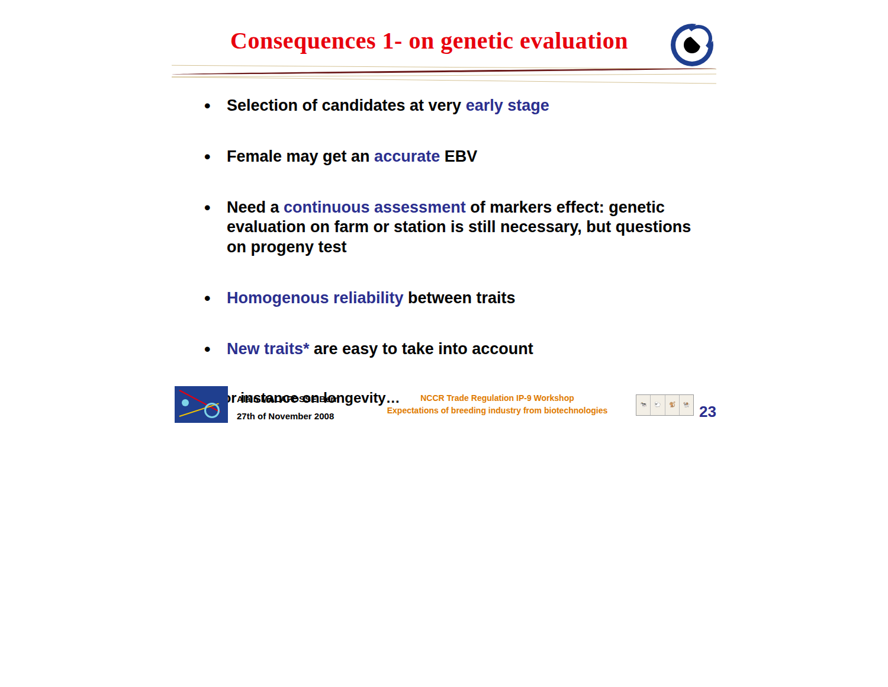Consequences 1- on genetic evaluation
Selection of candidates at very early stage
Female may get an accurate EBV
Need a continuous assessment of markers effect: genetic evaluation on farm or station is still necessary, but questions on progeny test
Homogenous reliability between traits
New traits* are easy to take into account
* For instance on longevity…
Alain MALAFOSSE Bern
27th of November 2008
NCCR Trade Regulation IP-9 Workshop
Expectations of breeding industry from biotechnologies
🐄
🐑
🐒
🐏
23